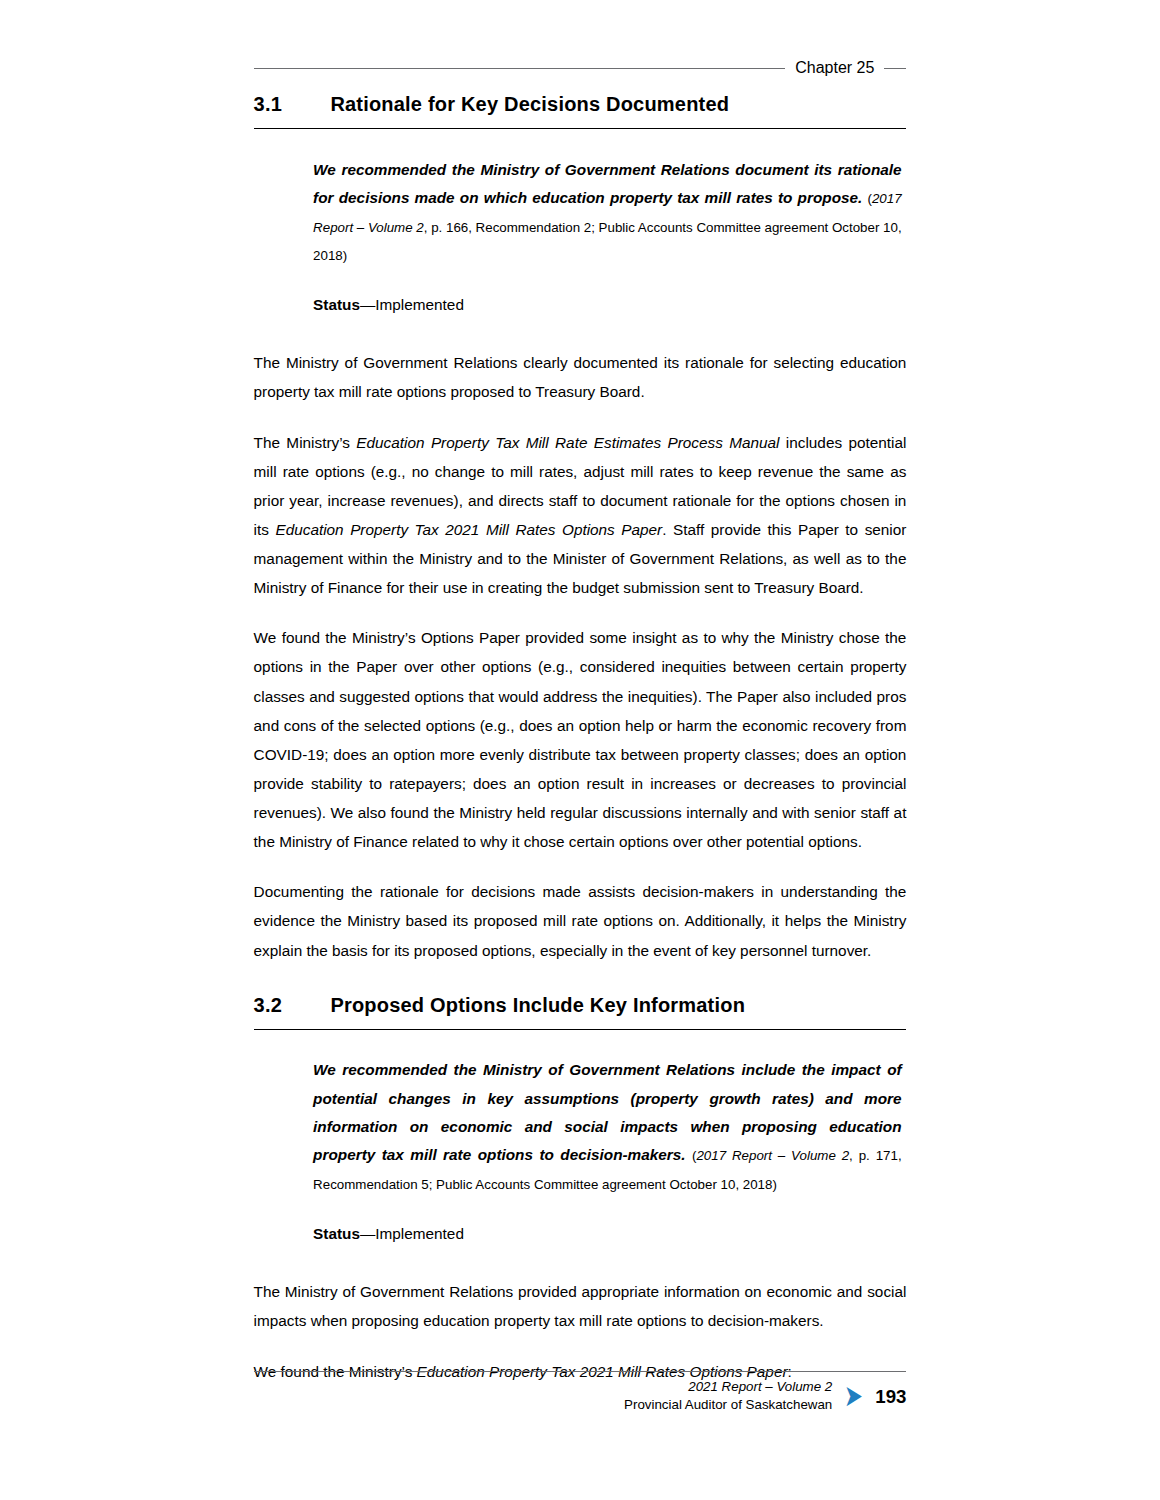Chapter 25
3.1 Rationale for Key Decisions Documented
We recommended the Ministry of Government Relations document its rationale for decisions made on which education property tax mill rates to propose. (2017 Report – Volume 2, p. 166, Recommendation 2; Public Accounts Committee agreement October 10, 2018)
Status—Implemented
The Ministry of Government Relations clearly documented its rationale for selecting education property tax mill rate options proposed to Treasury Board.
The Ministry’s Education Property Tax Mill Rate Estimates Process Manual includes potential mill rate options (e.g., no change to mill rates, adjust mill rates to keep revenue the same as prior year, increase revenues), and directs staff to document rationale for the options chosen in its Education Property Tax 2021 Mill Rates Options Paper. Staff provide this Paper to senior management within the Ministry and to the Minister of Government Relations, as well as to the Ministry of Finance for their use in creating the budget submission sent to Treasury Board.
We found the Ministry’s Options Paper provided some insight as to why the Ministry chose the options in the Paper over other options (e.g., considered inequities between certain property classes and suggested options that would address the inequities). The Paper also included pros and cons of the selected options (e.g., does an option help or harm the economic recovery from COVID-19; does an option more evenly distribute tax between property classes; does an option provide stability to ratepayers; does an option result in increases or decreases to provincial revenues). We also found the Ministry held regular discussions internally and with senior staff at the Ministry of Finance related to why it chose certain options over other potential options.
Documenting the rationale for decisions made assists decision-makers in understanding the evidence the Ministry based its proposed mill rate options on. Additionally, it helps the Ministry explain the basis for its proposed options, especially in the event of key personnel turnover.
3.2 Proposed Options Include Key Information
We recommended the Ministry of Government Relations include the impact of potential changes in key assumptions (property growth rates) and more information on economic and social impacts when proposing education property tax mill rate options to decision-makers. (2017 Report – Volume 2, p. 171, Recommendation 5; Public Accounts Committee agreement October 10, 2018)
Status—Implemented
The Ministry of Government Relations provided appropriate information on economic and social impacts when proposing education property tax mill rate options to decision-makers.
We found the Ministry’s Education Property Tax 2021 Mill Rates Options Paper:
2021 Report – Volume 2
Provincial Auditor of Saskatchewan
➤
193